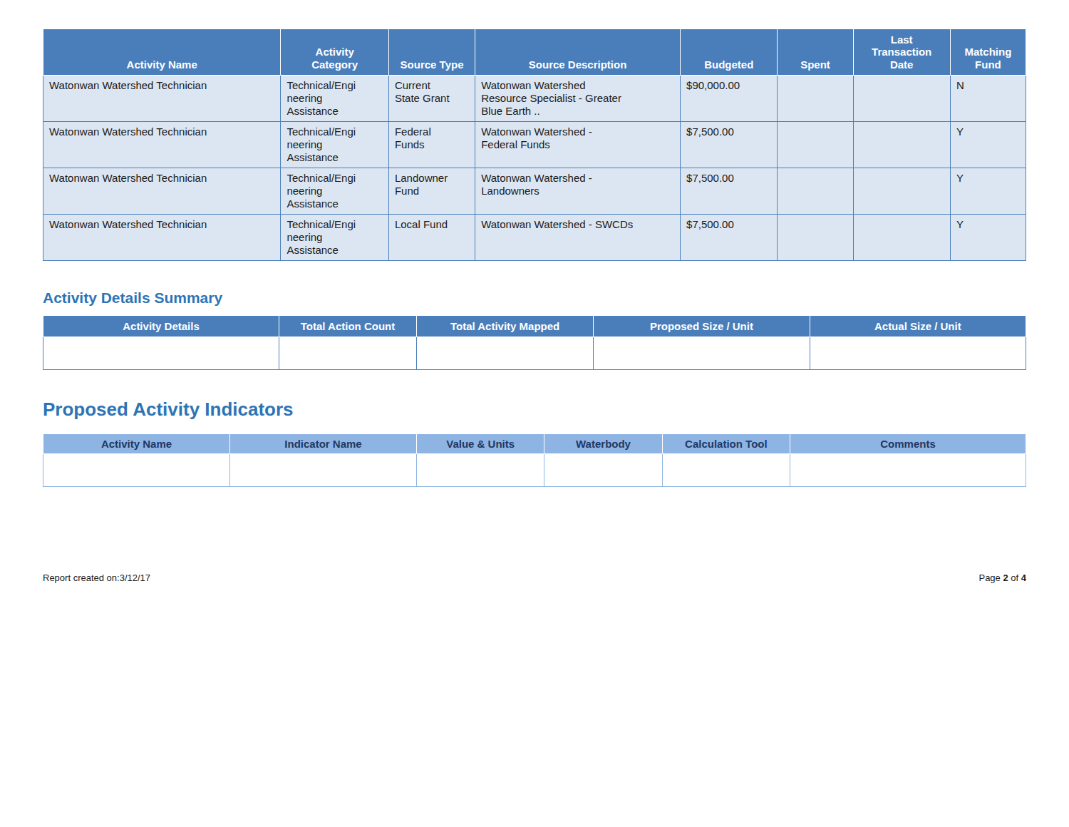| Activity Name | Activity Category | Source Type | Source Description | Budgeted | Spent | Last Transaction Date | Matching Fund |
| --- | --- | --- | --- | --- | --- | --- | --- |
| Watonwan Watershed Technician | Technical/Engi neering Assistance | Current State Grant | Watonwan Watershed Resource Specialist - Greater Blue Earth .. | $90,000.00 | | | N |
| Watonwan Watershed Technician | Technical/Engi neering Assistance | Federal Funds | Watonwan Watershed - Federal Funds | $7,500.00 | | | Y |
| Watonwan Watershed Technician | Technical/Engi neering Assistance | Landowner Fund | Watonwan Watershed - Landowners | $7,500.00 | | | Y |
| Watonwan Watershed Technician | Technical/Engi neering Assistance | Local Fund | Watonwan Watershed - SWCDs | $7,500.00 | | | Y |
Activity Details Summary
| Activity Details | Total Action Count | Total Activity Mapped | Proposed Size / Unit | Actual Size / Unit |
| --- | --- | --- | --- | --- |
Proposed Activity Indicators
| Activity Name | Indicator Name | Value & Units | Waterbody | Calculation Tool | Comments |
| --- | --- | --- | --- | --- | --- |
Report created on:3/12/17 Page 2 of 4